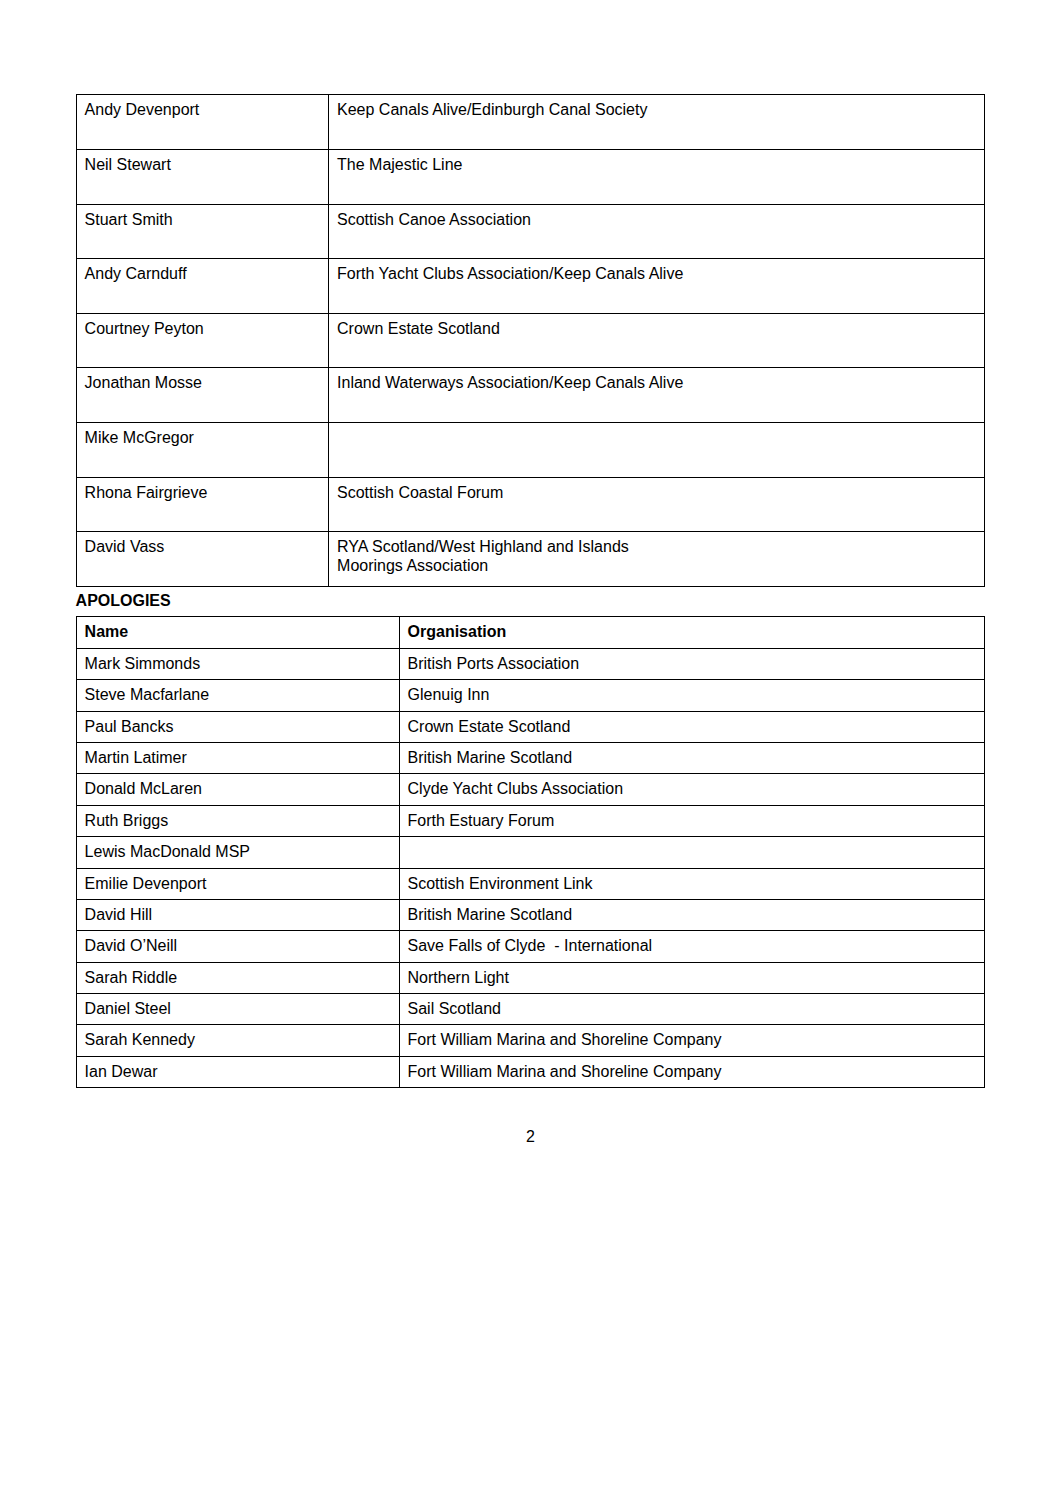| Andy Devenport | Keep Canals Alive/Edinburgh Canal Society |
| Neil Stewart | The Majestic Line |
| Stuart Smith | Scottish Canoe Association |
| Andy Carnduff | Forth Yacht Clubs Association/Keep Canals Alive |
| Courtney Peyton | Crown Estate Scotland |
| Jonathan Mosse | Inland Waterways Association/Keep Canals Alive |
| Mike McGregor | |
| Rhona Fairgrieve | Scottish Coastal Forum |
| David Vass | RYA Scotland/West Highland and Islands Moorings Association |
APOLOGIES
| Name | Organisation |
| --- | --- |
| Mark Simmonds | British Ports Association |
| Steve Macfarlane | Glenuig Inn |
| Paul Bancks | Crown Estate Scotland |
| Martin Latimer | British Marine Scotland |
| Donald McLaren | Clyde Yacht Clubs Association |
| Ruth Briggs | Forth Estuary Forum |
| Lewis MacDonald MSP | |
| Emilie Devenport | Scottish Environment Link |
| David Hill | British Marine Scotland |
| David O’Neill | Save Falls of Clyde - International |
| Sarah Riddle | Northern Light |
| Daniel Steel | Sail Scotland |
| Sarah Kennedy | Fort William Marina and Shoreline Company |
| Ian Dewar | Fort William Marina and Shoreline Company |
2